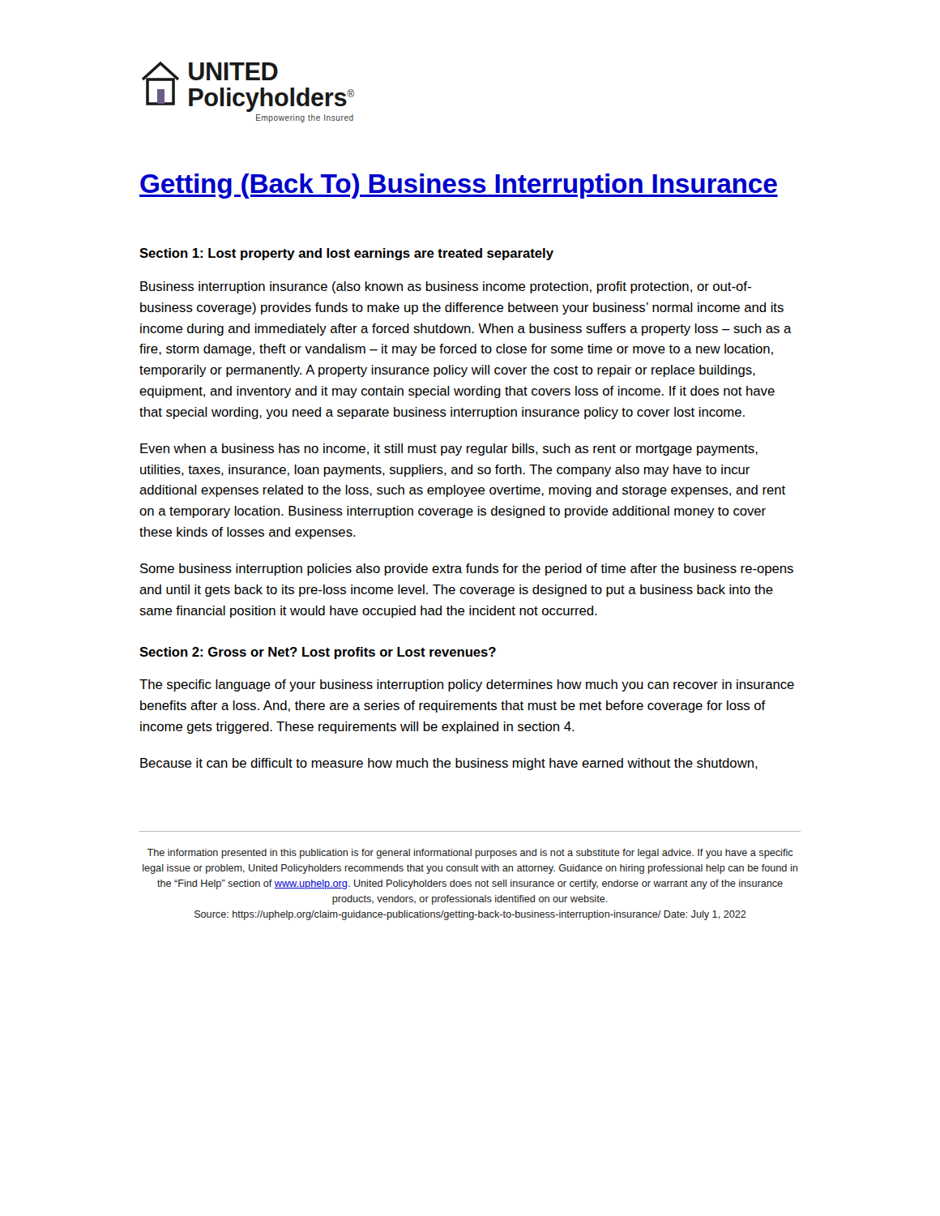UNITED
Policyholders®
Empowering the Insured
Getting (Back To) Business Interruption Insurance
Section 1: Lost property and lost earnings are treated separately
Business interruption insurance (also known as business income protection, profit protection, or out-of-business coverage) provides funds to make up the difference between your business’ normal income and its income during and immediately after a forced shutdown. When a business suffers a property loss – such as a fire, storm damage, theft or vandalism – it may be forced to close for some time or move to a new location, temporarily or permanently. A property insurance policy will cover the cost to repair or replace buildings, equipment, and inventory and it may contain special wording that covers loss of income. If it does not have that special wording, you need a separate business interruption insurance policy to cover lost income.
Even when a business has no income, it still must pay regular bills, such as rent or mortgage payments, utilities, taxes, insurance, loan payments, suppliers, and so forth. The company also may have to incur additional expenses related to the loss, such as employee overtime, moving and storage expenses, and rent on a temporary location. Business interruption coverage is designed to provide additional money to cover these kinds of losses and expenses.
Some business interruption policies also provide extra funds for the period of time after the business re-opens and until it gets back to its pre-loss income level. The coverage is designed to put a business back into the same financial position it would have occupied had the incident not occurred.
Section 2: Gross or Net? Lost profits or Lost revenues?
The specific language of your business interruption policy determines how much you can recover in insurance benefits after a loss. And, there are a series of requirements that must be met before coverage for loss of income gets triggered. These requirements will be explained in section 4.
Because it can be difficult to measure how much the business might have earned without the shutdown,
The information presented in this publication is for general informational purposes and is not a substitute for legal advice. If you have a specific legal issue or problem, United Policyholders recommends that you consult with an attorney. Guidance on hiring professional help can be found in the “Find Help” section of www.uphelp.org. United Policyholders does not sell insurance or certify, endorse or warrant any of the insurance products, vendors, or professionals identified on our website.
Source: https://uphelp.org/claim-guidance-publications/getting-back-to-business-interruption-insurance/ Date: July 1, 2022